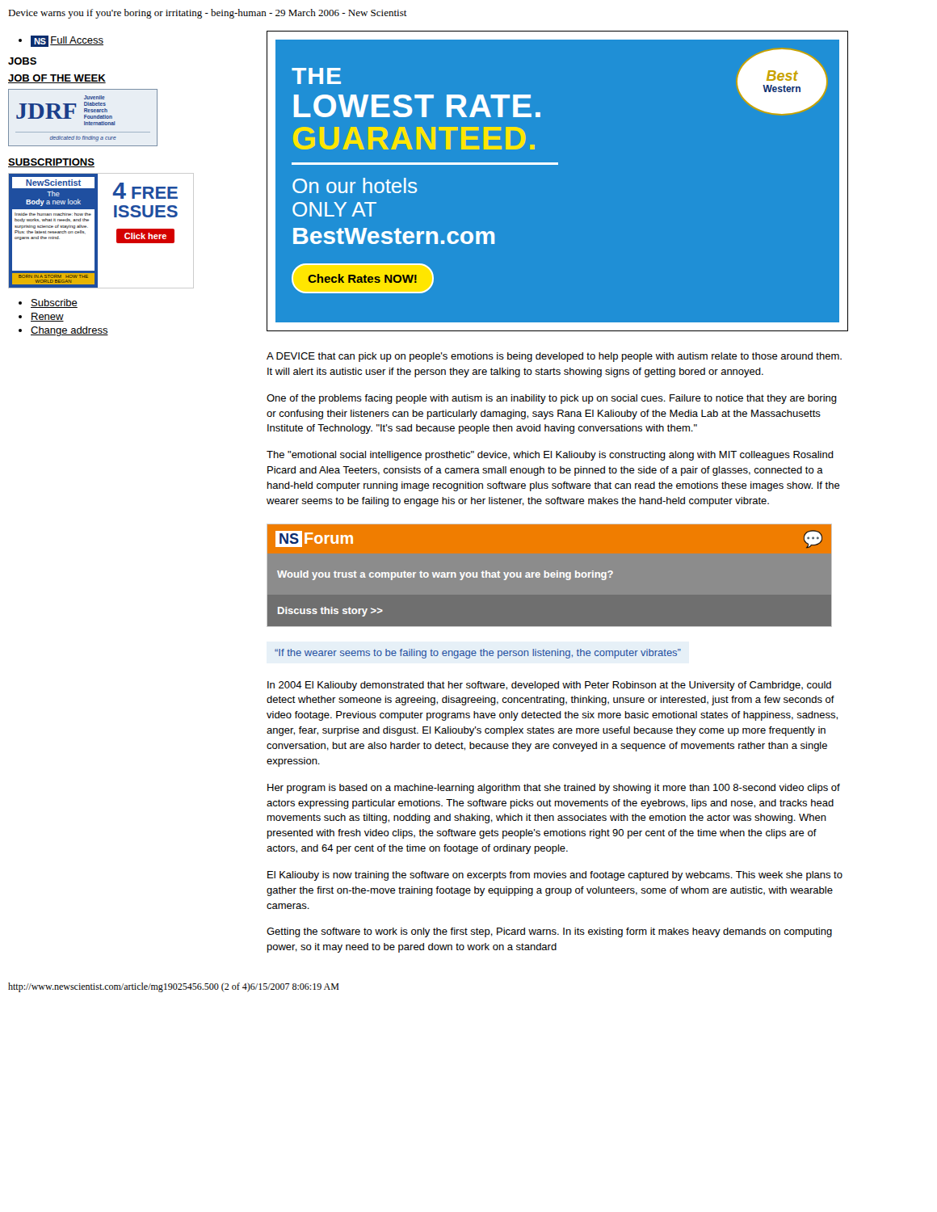Device warns you if you're boring or irritating - being-human - 29 March 2006 - New Scientist
NS Full Access
JOBS
JOB OF THE WEEK
JDRF
Juvenile
Diabetes
Research
Foundation
International
dedicated to finding a cure
SUBSCRIPTIONS
NewScientist
The
Body a new look
Inside the human machine: how the body works, what it needs, and the surprising science of staying alive. Plus: the latest research on cells, organs and the mind.
BORN IN A STORM HOW THE WORLD BEGAN
4 FREE
ISSUES
Click here
Subscribe
Renew
Change address
Best
Western
THE
LOWEST RATE.
GUARANTEED.
On our hotels
ONLY AT
BestWestern.com
Check Rates NOW!
A DEVICE that can pick up on people's emotions is being developed to help people with autism relate to those around them. It will alert its autistic user if the person they are talking to starts showing signs of getting bored or annoyed.
One of the problems facing people with autism is an inability to pick up on social cues. Failure to notice that they are boring or confusing their listeners can be particularly damaging, says Rana El Kaliouby of the Media Lab at the Massachusetts Institute of Technology. "It's sad because people then avoid having conversations with them."
The "emotional social intelligence prosthetic" device, which El Kaliouby is constructing along with MIT colleagues Rosalind Picard and Alea Teeters, consists of a camera small enough to be pinned to the side of a pair of glasses, connected to a hand-held computer running image recognition software plus software that can read the emotions these images show. If the wearer seems to be failing to engage his or her listener, the software makes the hand-held computer vibrate.
NSForum 💬
Would you trust a computer to warn you that you are being boring?
Discuss this story >>
“If the wearer seems to be failing to engage the person listening, the computer vibrates”
In 2004 El Kaliouby demonstrated that her software, developed with Peter Robinson at the University of Cambridge, could detect whether someone is agreeing, disagreeing, concentrating, thinking, unsure or interested, just from a few seconds of video footage. Previous computer programs have only detected the six more basic emotional states of happiness, sadness, anger, fear, surprise and disgust. El Kaliouby's complex states are more useful because they come up more frequently in conversation, but are also harder to detect, because they are conveyed in a sequence of movements rather than a single expression.
Her program is based on a machine-learning algorithm that she trained by showing it more than 100 8-second video clips of actors expressing particular emotions. The software picks out movements of the eyebrows, lips and nose, and tracks head movements such as tilting, nodding and shaking, which it then associates with the emotion the actor was showing. When presented with fresh video clips, the software gets people's emotions right 90 per cent of the time when the clips are of actors, and 64 per cent of the time on footage of ordinary people.
El Kaliouby is now training the software on excerpts from movies and footage captured by webcams. This week she plans to gather the first on-the-move training footage by equipping a group of volunteers, some of whom are autistic, with wearable cameras.
Getting the software to work is only the first step, Picard warns. In its existing form it makes heavy demands on computing power, so it may need to be pared down to work on a standard
http://www.newscientist.com/article/mg19025456.500 (2 of 4)6/15/2007 8:06:19 AM